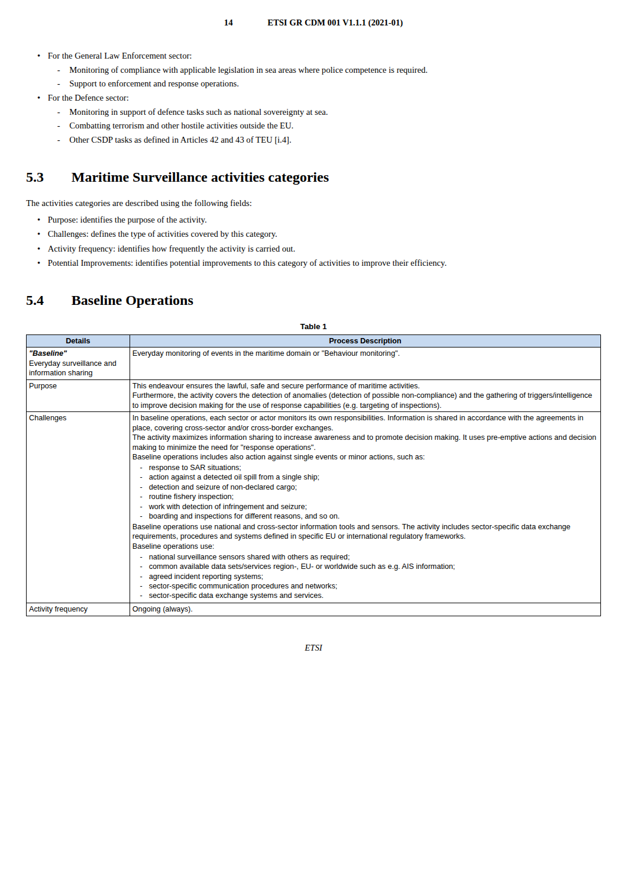14 ETSI GR CDM 001 V1.1.1 (2021-01)
For the General Law Enforcement sector:
Monitoring of compliance with applicable legislation in sea areas where police competence is required.
Support to enforcement and response operations.
For the Defence sector:
Monitoring in support of defence tasks such as national sovereignty at sea.
Combatting terrorism and other hostile activities outside the EU.
Other CSDP tasks as defined in Articles 42 and 43 of TEU [i.4].
5.3 Maritime Surveillance activities categories
The activities categories are described using the following fields:
Purpose: identifies the purpose of the activity.
Challenges: defines the type of activities covered by this category.
Activity frequency: identifies how frequently the activity is carried out.
Potential Improvements: identifies potential improvements to this category of activities to improve their efficiency.
5.4 Baseline Operations
Table 1
| Details | Process Description |
| --- | --- |
| "Baseline" Everyday surveillance and information sharing | Everyday monitoring of events in the maritime domain or "Behaviour monitoring". |
| Purpose | This endeavour ensures the lawful, safe and secure performance of maritime activities. Furthermore, the activity covers the detection of anomalies (detection of possible non-compliance) and the gathering of triggers/intelligence to improve decision making for the use of response capabilities (e.g. targeting of inspections). |
| Challenges | In baseline operations, each sector or actor monitors its own responsibilities. Information is shared in accordance with the agreements in place, covering cross-sector and/or cross-border exchanges. The activity maximizes information sharing to increase awareness and to promote decision making. It uses pre-emptive actions and decision making to minimize the need for "response operations". Baseline operations includes also action against single events or minor actions, such as: response to SAR situations; action against a detected oil spill from a single ship; detection and seizure of non-declared cargo; routine fishery inspection; work with detection of infringement and seizure; boarding and inspections for different reasons, and so on. Baseline operations use national and cross-sector information tools and sensors. The activity includes sector-specific data exchange requirements, procedures and systems defined in specific EU or international regulatory frameworks. Baseline operations use: national surveillance sensors shared with others as required; common available data sets/services region-, EU- or worldwide such as e.g. AIS information; agreed incident reporting systems; sector-specific communication procedures and networks; sector-specific data exchange systems and services. |
| Activity frequency | Ongoing (always). |
ETSI